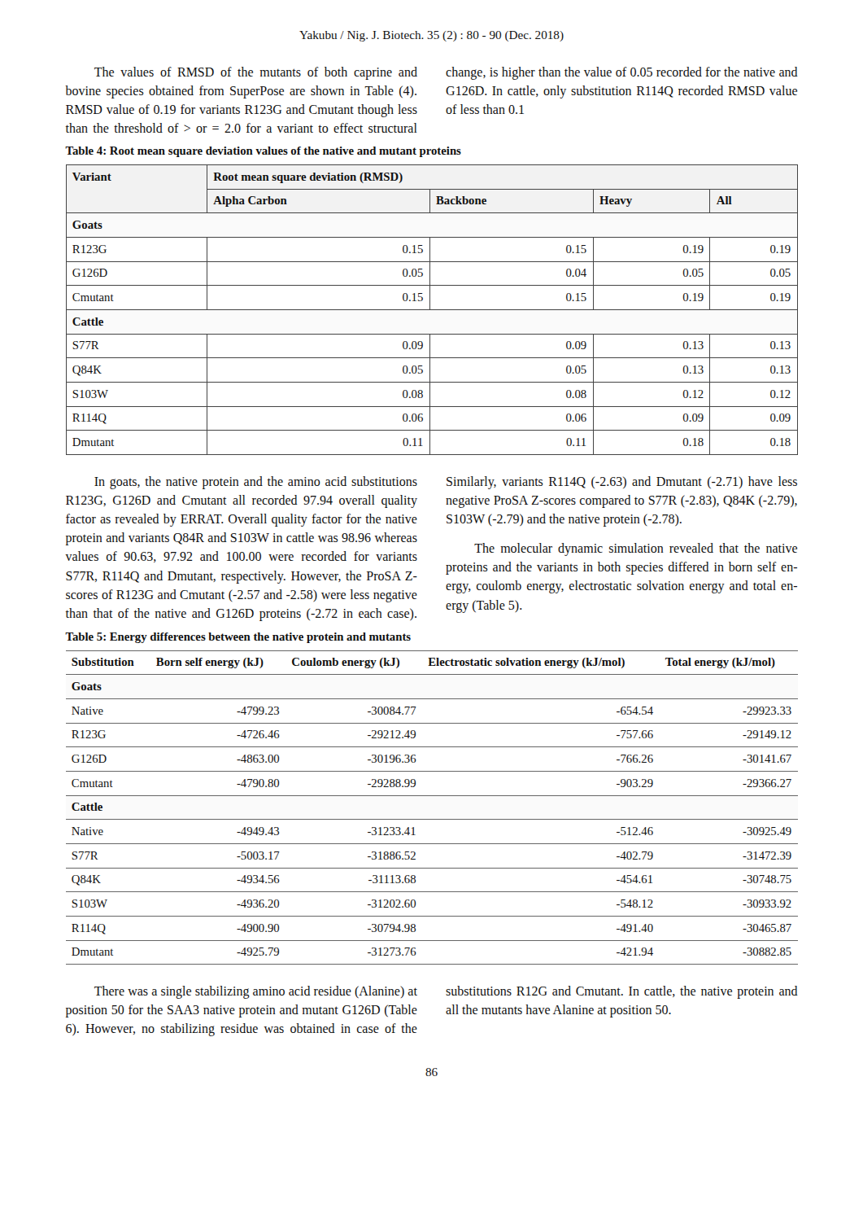Yakubu / Nig. J. Biotech. 35 (2) : 80 - 90 (Dec. 2018)
The values of RMSD of the mutants of both caprine and bovine species obtained from SuperPose are shown in Table (4). RMSD value of 0.19 for variants R123G and Cmutant though less than the threshold of > or = 2.0 for a variant to effect structural change, is higher than the value of 0.05 recorded for the native and G126D. In cattle, only substitution R114Q recorded RMSD value of less than 0.1
Table 4: Root mean square deviation values of the native and mutant proteins
| Variant | Root mean square deviation (RMSD) |
| --- | --- |
| Alpha Carbon | Backbone | Heavy | All |
| Goats |
| R123G | 0.15 | 0.15 | 0.19 | 0.19 |
| G126D | 0.05 | 0.04 | 0.05 | 0.05 |
| Cmutant | 0.15 | 0.15 | 0.19 | 0.19 |
| Cattle |
| S77R | 0.09 | 0.09 | 0.13 | 0.13 |
| Q84K | 0.05 | 0.05 | 0.13 | 0.13 |
| S103W | 0.08 | 0.08 | 0.12 | 0.12 |
| R114Q | 0.06 | 0.06 | 0.09 | 0.09 |
| Dmutant | 0.11 | 0.11 | 0.18 | 0.18 |
In goats, the native protein and the amino acid substitutions R123G, G126D and Cmutant all recorded 97.94 overall quality factor as revealed by ERRAT. Overall quality factor for the native protein and variants Q84R and S103W in cattle was 98.96 whereas values of 90.63, 97.92 and 100.00 were recorded for variants S77R, R114Q and Dmutant, respectively. However, the ProSA Z-scores of R123G and Cmutant (-2.57 and -2.58) were less negative than that of the native and G126D proteins (-2.72 in each case). Similarly, variants R114Q (-2.63) and Dmutant (-2.71) have less negative ProSA Z-scores compared to S77R (-2.83), Q84K (-2.79), S103W (-2.79) and the native protein (-2.78).
The molecular dynamic simulation revealed that the native proteins and the variants in both species differed in born self energy, coulomb energy, electrostatic solvation energy and total energy (Table 5).
Table 5: Energy differences between the native protein and mutants
| Substitution | Born self energy (kJ) | Coulomb energy (kJ) | Electrostatic solvation energy (kJ/mol) | Total energy (kJ/mol) |
| --- | --- | --- | --- | --- |
| Goats |
| Native | -4799.23 | -30084.77 | -654.54 | -29923.33 |
| R123G | -4726.46 | -29212.49 | -757.66 | -29149.12 |
| G126D | -4863.00 | -30196.36 | -766.26 | -30141.67 |
| Cmutant | -4790.80 | -29288.99 | -903.29 | -29366.27 |
| Cattle |
| Native | -4949.43 | -31233.41 | -512.46 | -30925.49 |
| S77R | -5003.17 | -31886.52 | -402.79 | -31472.39 |
| Q84K | -4934.56 | -31113.68 | -454.61 | -30748.75 |
| S103W | -4936.20 | -31202.60 | -548.12 | -30933.92 |
| R114Q | -4900.90 | -30794.98 | -491.40 | -30465.87 |
| Dmutant | -4925.79 | -31273.76 | -421.94 | -30882.85 |
There was a single stabilizing amino acid residue (Alanine) at position 50 for the SAA3 native protein and mutant G126D (Table 6). However, no stabilizing residue was obtained in case of the substitutions R12G and Cmutant. In cattle, the native protein and all the mutants have Alanine at position 50.
86